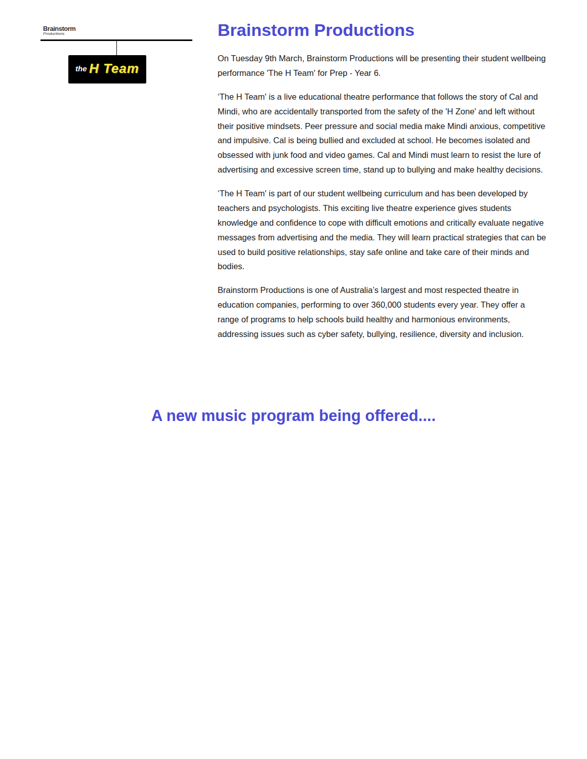Brainstorm Productions
the H Team
Brainstorm Productions
On Tuesday 9th March, Brainstorm Productions will be presenting their student wellbeing performance 'The H Team' for Prep - Year 6.
‘The H Team' is a live educational theatre performance that follows the story of Cal and Mindi, who are accidentally transported from the safety of the 'H Zone' and left without their positive mindsets. Peer pressure and social media make Mindi anxious, competitive and impulsive. Cal is being bullied and excluded at school. He becomes isolated and obsessed with junk food and video games. Cal and Mindi must learn to resist the lure of advertising and excessive screen time, stand up to bullying and make healthy decisions.
‘The H Team' is part of our student wellbeing curriculum and has been developed by teachers and psychologists. This exciting live theatre experience gives students knowledge and confidence to cope with difficult emotions and critically evaluate negative messages from advertising and the media. They will learn practical strategies that can be used to build positive relationships, stay safe online and take care of their minds and bodies.
Brainstorm Productions is one of Australia’s largest and most respected theatre in education companies, performing to over 360,000 students every year. They offer a range of programs to help schools build healthy and harmonious environments, addressing issues such as cyber safety, bullying, resilience, diversity and inclusion.
A new music program being offered....